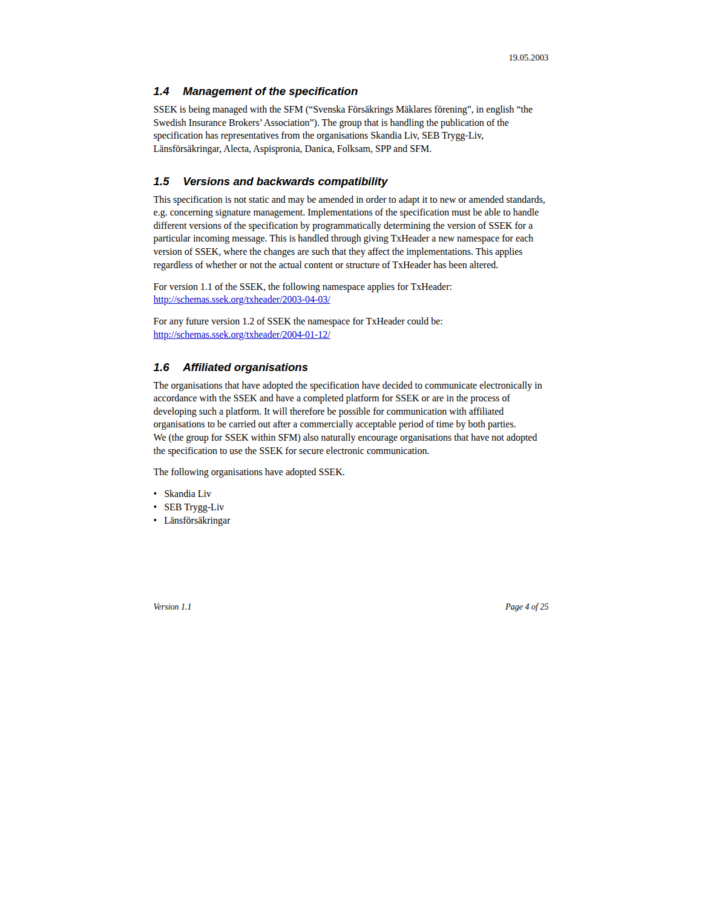19.05.2003
1.4 Management of the specification
SSEK is being managed with the SFM (“Svenska Försäkrings Mäklares förening”, in english “the Swedish Insurance Brokers’ Association”). The group that is handling the publication of the specification has representatives from the organisations Skandia Liv, SEB Trygg-Liv, Länsförsäkringar, Alecta, Aspispronia, Danica, Folksam, SPP and SFM.
1.5 Versions and backwards compatibility
This specification is not static and may be amended in order to adapt it to new or amended standards, e.g. concerning signature management. Implementations of the specification must be able to handle different versions of the specification by programmatically determining the version of SSEK for a particular incoming message. This is handled through giving TxHeader a new namespace for each version of SSEK, where the changes are such that they affect the implementations. This applies regardless of whether or not the actual content or structure of TxHeader has been altered.
For version 1.1 of the SSEK, the following namespace applies for TxHeader:
http://schemas.ssek.org/txheader/2003-04-03/
For any future version 1.2 of SSEK the namespace for TxHeader could be:
http://schemas.ssek.org/txheader/2004-01-12/
1.6 Affiliated organisations
The organisations that have adopted the specification have decided to communicate electronically in accordance with the SSEK and have a completed platform for SSEK or are in the process of developing such a platform. It will therefore be possible for communication with affiliated organisations to be carried out after a commercially acceptable period of time by both parties.
We (the group for SSEK within SFM) also naturally encourage organisations that have not adopted the specification to use the SSEK for secure electronic communication.
The following organisations have adopted SSEK.
Skandia Liv
SEB Trygg-Liv
Länsförsäkringar
Version 1.1 Page 4 of 25